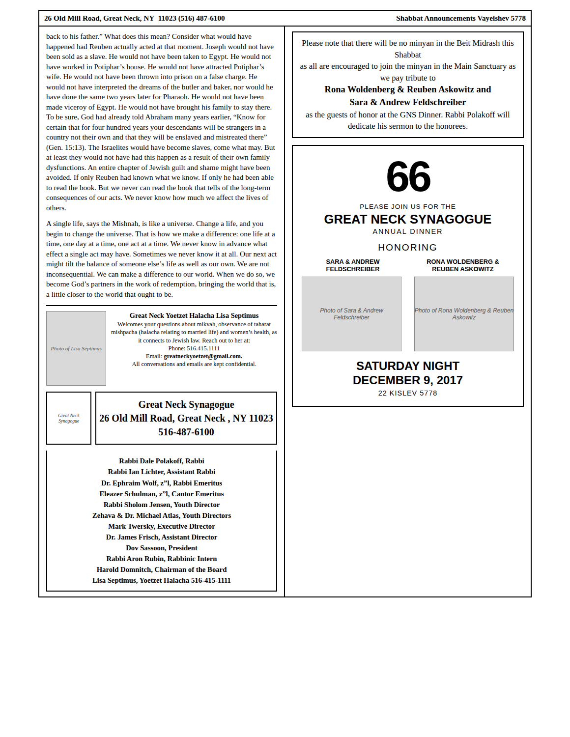26 Old Mill Road, Great Neck, NY 11023 (516) 487-6100 Shabbat Announcements Vayeishev 5778
back to his father.” What does this mean? Consider what would have happened had Reuben actually acted at that moment. Joseph would not have been sold as a slave. He would not have been taken to Egypt. He would not have worked in Potiphar’s house. He would not have attracted Potiphar’s wife. He would not have been thrown into prison on a false charge. He would not have interpreted the dreams of the butler and baker, nor would he have done the same two years later for Pharaoh. He would not have been made viceroy of Egypt. He would not have brought his family to stay there. To be sure, God had already told Abraham many years earlier, “Know for certain that for four hundred years your descendants will be strangers in a country not their own and that they will be enslaved and mistreated there” (Gen. 15:13). The Israelites would have become slaves, come what may. But at least they would not have had this happen as a result of their own family dysfunctions. An entire chapter of Jewish guilt and shame might have been avoided. If only Reuben had known what we know. If only he had been able to read the book. But we never can read the book that tells of the long-term consequences of our acts. We never know how much we affect the lives of others.
A single life, says the Mishnah, is like a universe. Change a life, and you begin to change the universe. That is how we make a difference: one life at a time, one day at a time, one act at a time. We never know in advance what effect a single act may have. Sometimes we never know it at all. Our next act might tilt the balance of someone else’s life as well as our own. We are not inconsequential. We can make a difference to our world. When we do so, we become God’s partners in the work of redemption, bringing the world that is, a little closer to the world that ought to be.
Photo of Lisa Septimus
Great Neck Yoetzet Halacha Lisa Septimus
Welcomes your questions about mikvah, observance of taharat mishpacha (halacha relating to married life) and women’s health, as it connects to Jewish law. Reach out to her at:
Phone: 516.415.1111
Email: greatneckyoetzet@gmail.com.
All conversations and emails are kept confidential.
Great Neck Synagogue
Great Neck Synagogue
26 Old Mill Road, Great Neck , NY 11023
516-487-6100
Rabbi Dale Polakoff, Rabbi
Rabbi Ian Lichter, Assistant Rabbi
Dr. Ephraim Wolf, z”l, Rabbi Emeritus
Eleazer Schulman, z”l, Cantor Emeritus
Rabbi Sholom Jensen, Youth Director
Zehava & Dr. Michael Atlas, Youth Directors
Mark Twersky, Executive Director
Dr. James Frisch, Assistant Director
Dov Sassoon, President
Rabbi Aron Rubin, Rabbinic Intern
Harold Domnitch, Chairman of the Board
Lisa Septimus, Yoetzet Halacha 516-415-1111
Please note that there will be no minyan in the Beit Midrash this Shabbat
as all are encouraged to join the minyan in the Main Sanctuary as we pay tribute to
Rona Woldenberg & Reuben Askowitz and
Sara & Andrew Feldschreiber
as the guests of honor at the GNS Dinner. Rabbi Polakoff will dedicate his sermon to the honorees.
66
PLEASE JOIN US FOR THE
GREAT NECK SYNAGOGUE
ANNUAL DINNER
HONORING
SARA & ANDREW
FELDSCHREIBER
RONA WOLDENBERG &
REUBEN ASKOWITZ
Photo of Sara & Andrew Feldschreiber
Photo of Rona Woldenberg & Reuben Askowitz
SATURDAY NIGHT
DECEMBER 9, 2017
22 KISLEV 5778